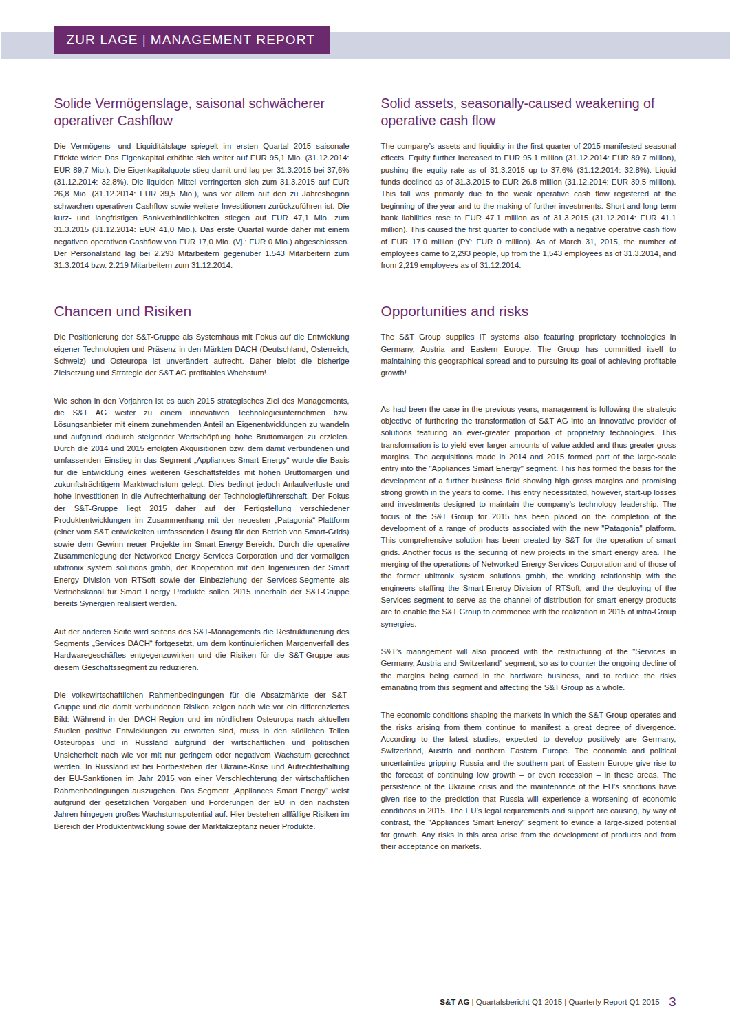ZUR LAGE|MANAGEMENT REPORT
Solide Vermögenslage, saisonal schwächerer
operativer Cashflow
Die Vermögens- und Liquiditätslage spiegelt im ersten Quartal 2015 saisonale Effekte wider: Das Eigenkapital erhöhte sich weiter auf EUR 95,1 Mio. (31.12.2014: EUR 89,7 Mio.). Die Eigenkapitalquote stieg damit und lag per 31.3.2015 bei 37,6% (31.12.2014: 32,8%). Die liquiden Mittel verringerten sich zum 31.3.2015 auf EUR 26,8 Mio. (31.12.2014: EUR 39,5 Mio.), was vor allem auf den zu Jahresbeginn schwachen operativen Cashflow sowie weitere Investitionen zurückzuführen ist. Die kurz- und langfristigen Bankverbindlichkeiten stiegen auf EUR 47,1 Mio. zum 31.3.2015 (31.12.2014: EUR 41,0 Mio.). Das erste Quartal wurde daher mit einem negativen operativen Cashflow von EUR 17,0 Mio. (Vj.: EUR 0 Mio.) abgeschlossen. Der Personalstand lag bei 2.293 Mitarbeitern gegenüber 1.543 Mitarbeitern zum 31.3.2014 bzw. 2.219 Mitarbeitern zum 31.12.2014.
Chancen und Risiken
Die Positionierung der S&T-Gruppe als Systemhaus mit Fokus auf die Entwicklung eigener Technologien und Präsenz in den Märkten DACH (Deutschland, Österreich, Schweiz) und Osteuropa ist unverändert aufrecht. Daher bleibt die bisherige Zielsetzung und Strategie der S&T AG profitables Wachstum!
Wie schon in den Vorjahren ist es auch 2015 strategisches Ziel des Managements, die S&T AG weiter zu einem innovativen Technologieunternehmen bzw. Lösungsanbieter mit einem zunehmenden Anteil an Eigenentwicklungen zu wandeln und aufgrund dadurch steigender Wertschöpfung hohe Bruttomargen zu erzielen. Durch die 2014 und 2015 erfolgten Akquisitionen bzw. dem damit verbundenen und umfassenden Einstieg in das Segment „Appliances Smart Energy“ wurde die Basis für die Entwicklung eines weiteren Geschäftsfeldes mit hohen Bruttomargen und zukunftsträchtigem Marktwachstum gelegt. Dies bedingt jedoch Anlaufverluste und hohe Investitionen in die Aufrechterhaltung der Technologieführerschaft. Der Fokus der S&T-Gruppe liegt 2015 daher auf der Fertigstellung verschiedener Produktentwicklungen im Zusammenhang mit der neuesten „Patagonia“-Plattform (einer vom S&T entwickelten umfassenden Lösung für den Betrieb von Smart-Grids) sowie dem Gewinn neuer Projekte im Smart-Energy-Bereich. Durch die operative Zusammenlegung der Networked Energy Services Corporation und der vormaligen ubitronix system solutions gmbh, der Kooperation mit den Ingenieuren der Smart Energy Division von RTSoft sowie der Einbeziehung der Services-Segmente als Vertriebskanal für Smart Energy Produkte sollen 2015 innerhalb der S&T-Gruppe bereits Synergien realisiert werden.
Auf der anderen Seite wird seitens des S&T-Managements die Restrukturierung des Segments „Services DACH“ fortgesetzt, um dem kontinuierlichen Margenverfall des Hardwaregeschäftes entgegenzuwirken und die Risiken für die S&T-Gruppe aus diesem Geschäftssegment zu reduzieren.
Die volkswirtschaftlichen Rahmenbedingungen für die Absatzmärkte der S&T-Gruppe und die damit verbundenen Risiken zeigen nach wie vor ein differenziertes Bild: Während in der DACH-Region und im nördlichen Osteuropa nach aktuellen Studien positive Entwicklungen zu erwarten sind, muss in den südlichen Teilen Osteuropas und in Russland aufgrund der wirtschaftlichen und politischen Unsicherheit nach wie vor mit nur geringem oder negativem Wachstum gerechnet werden. In Russland ist bei Fortbestehen der Ukraine-Krise und Aufrechterhaltung der EU-Sanktionen im Jahr 2015 von einer Verschlechterung der wirtschaftlichen Rahmenbedingungen auszugehen. Das Segment „Appliances Smart Energy“ weist aufgrund der gesetzlichen Vorgaben und Förderungen der EU in den nächsten Jahren hingegen großes Wachstumspotential auf. Hier bestehen allfällige Risiken im Bereich der Produktentwicklung sowie der Marktakzeptanz neuer Produkte.
Solid assets, seasonally-caused weakening of
operative cash flow
The company’s assets and liquidity in the first quarter of 2015 manifested seasonal effects. Equity further increased to EUR 95.1 million (31.12.2014: EUR 89.7 million), pushing the equity rate as of 31.3.2015 up to 37.6% (31.12.2014: 32.8%). Liquid funds declined as of 31.3.2015 to EUR 26.8 million (31.12.2014: EUR 39.5 million). This fall was primarily due to the weak operative cash flow registered at the beginning of the year and to the making of further investments. Short and long-term bank liabilities rose to EUR 47.1 million as of 31.3.2015 (31.12.2014: EUR 41.1 million). This caused the first quarter to conclude with a negative operative cash flow of EUR 17.0 million (PY: EUR 0 million). As of March 31, 2015, the number of employees came to 2,293 people, up from the 1,543 employees as of 31.3.2014, and from 2,219 employees as of 31.12.2014.
Opportunities and risks
The S&T Group supplies IT systems also featuring proprietary technologies in Germany, Austria and Eastern Europe. The Group has committed itself to maintaining this geographical spread and to pursuing its goal of achieving profitable growth!
As had been the case in the previous years, management is following the strategic objective of furthering the transformation of S&T AG into an innovative provider of solutions featuring an ever-greater proportion of proprietary technologies. This transformation is to yield ever-larger amounts of value added and thus greater gross margins. The acquisitions made in 2014 and 2015 formed part of the large-scale entry into the "Appliances Smart Energy" segment. This has formed the basis for the development of a further business field showing high gross margins and promising strong growth in the years to come. This entry necessitated, however, start-up losses and investments designed to maintain the company’s technology leadership. The focus of the S&T Group for 2015 has been placed on the completion of the development of a range of products associated with the new "Patagonia" platform. This comprehensive solution has been created by S&T for the operation of smart grids. Another focus is the securing of new projects in the smart energy area. The merging of the operations of Networked Energy Services Corporation and of those of the former ubitronix system solutions gmbh, the working relationship with the engineers staffing the Smart-Energy-Division of RTSoft, and the deploying of the Services segment to serve as the channel of distribution for smart energy products are to enable the S&T Group to commence with the realization in 2015 of intra-Group synergies.
S&T’s management will also proceed with the restructuring of the "Services in Germany, Austria and Switzerland" segment, so as to counter the ongoing decline of the margins being earned in the hardware business, and to reduce the risks emanating from this segment and affecting the S&T Group as a whole.
The economic conditions shaping the markets in which the S&T Group operates and the risks arising from them continue to manifest a great degree of divergence. According to the latest studies, expected to develop positively are Germany, Switzerland, Austria and northern Eastern Europe. The economic and political uncertainties gripping Russia and the southern part of Eastern Europe give rise to the forecast of continuing low growth – or even recession – in these areas. The persistence of the Ukraine crisis and the maintenance of the EU’s sanctions have given rise to the prediction that Russia will experience a worsening of economic conditions in 2015. The EU’s legal requirements and support are causing, by way of contrast, the "Appliances Smart Energy" segment to evince a large-sized potential for growth. Any risks in this area arise from the development of products and from their acceptance on markets.
S&T AG | Quartalsbericht Q1 2015 | Quarterly Report Q1 2015 3